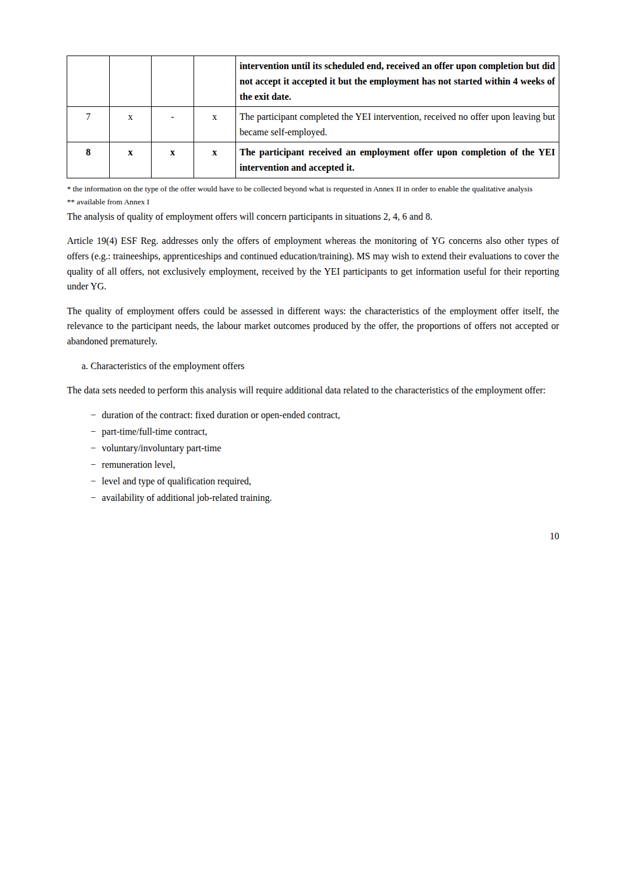| | | | | intervention until its scheduled end, received an offer upon completion but did not accept it accepted it but the employment has not started within 4 weeks of the exit date. |
| 7 | x | - | x | The participant completed the YEI intervention, received no offer upon leaving but became self-employed. |
| 8 | x | x | x | The participant received an employment offer upon completion of the YEI intervention and accepted it. |
* the information on the type of the offer would have to be collected beyond what is requested in Annex II in order to enable the qualitative analysis
** available from Annex I
The analysis of quality of employment offers will concern participants in situations 2, 4, 6 and 8.
Article 19(4) ESF Reg. addresses only the offers of employment whereas the monitoring of YG concerns also other types of offers (e.g.: traineeships, apprenticeships and continued education/training). MS may wish to extend their evaluations to cover the quality of all offers, not exclusively employment, received by the YEI participants to get information useful for their reporting under YG.
The quality of employment offers could be assessed in different ways: the characteristics of the employment offer itself, the relevance to the participant needs, the labour market outcomes produced by the offer, the proportions of offers not accepted or abandoned prematurely.
Characteristics of the employment offers
The data sets needed to perform this analysis will require additional data related to the characteristics of the employment offer:
duration of the contract: fixed duration or open-ended contract,
part-time/full-time contract,
voluntary/involuntary part-time
remuneration level,
level and type of qualification required,
availability of additional job-related training.
10